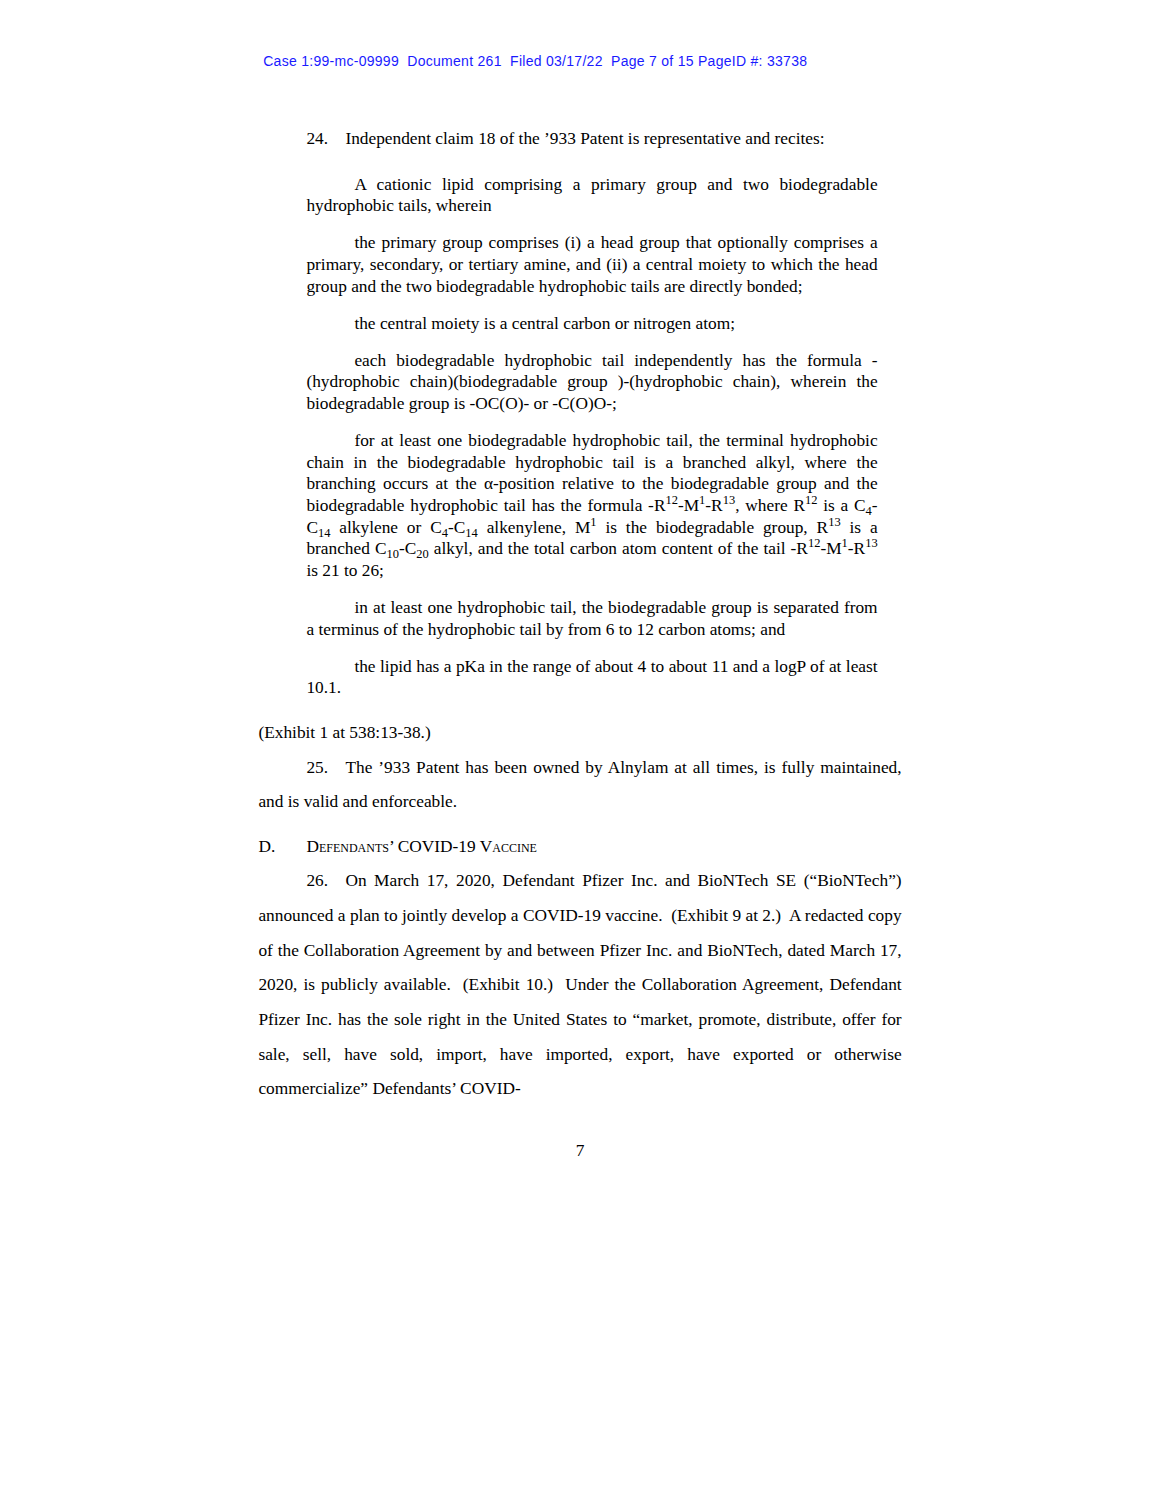Case 1:99-mc-09999 Document 261 Filed 03/17/22 Page 7 of 15 PageID #: 33738
24. Independent claim 18 of the ’933 Patent is representative and recites:
A cationic lipid comprising a primary group and two biodegradable hydrophobic tails, wherein
the primary group comprises (i) a head group that optionally comprises a primary, secondary, or tertiary amine, and (ii) a central moiety to which the head group and the two biodegradable hydrophobic tails are directly bonded;
the central moiety is a central carbon or nitrogen atom;
each biodegradable hydrophobic tail independently has the formula -(hydrophobic chain)(biodegradable group )-(hydrophobic chain), wherein the biodegradable group is -OC(O)- or -C(O)O-;
for at least one biodegradable hydrophobic tail, the terminal hydrophobic chain in the biodegradable hydrophobic tail is a branched alkyl, where the branching occurs at the α-position relative to the biodegradable group and the biodegradable hydrophobic tail has the formula -R12-M1-R13, where R12 is a C4-C14 alkylene or C4-C14 alkenylene, M1 is the biodegradable group, R13 is a branched C10-C20 alkyl, and the total carbon atom content of the tail -R12-M1-R13 is 21 to 26;
in at least one hydrophobic tail, the biodegradable group is separated from a terminus of the hydrophobic tail by from 6 to 12 carbon atoms; and
the lipid has a pKa in the range of about 4 to about 11 and a logP of at least 10.1.
(Exhibit 1 at 538:13-38.)
25. The ’933 Patent has been owned by Alnylam at all times, is fully maintained, and is valid and enforceable.
D. Defendants’ COVID-19 Vaccine
26. On March 17, 2020, Defendant Pfizer Inc. and BioNTech SE (“BioNTech”) announced a plan to jointly develop a COVID-19 vaccine. (Exhibit 9 at 2.) A redacted copy of the Collaboration Agreement by and between Pfizer Inc. and BioNTech, dated March 17, 2020, is publicly available. (Exhibit 10.) Under the Collaboration Agreement, Defendant Pfizer Inc. has the sole right in the United States to “market, promote, distribute, offer for sale, sell, have sold, import, have imported, export, have exported or otherwise commercialize” Defendants’ COVID-
7